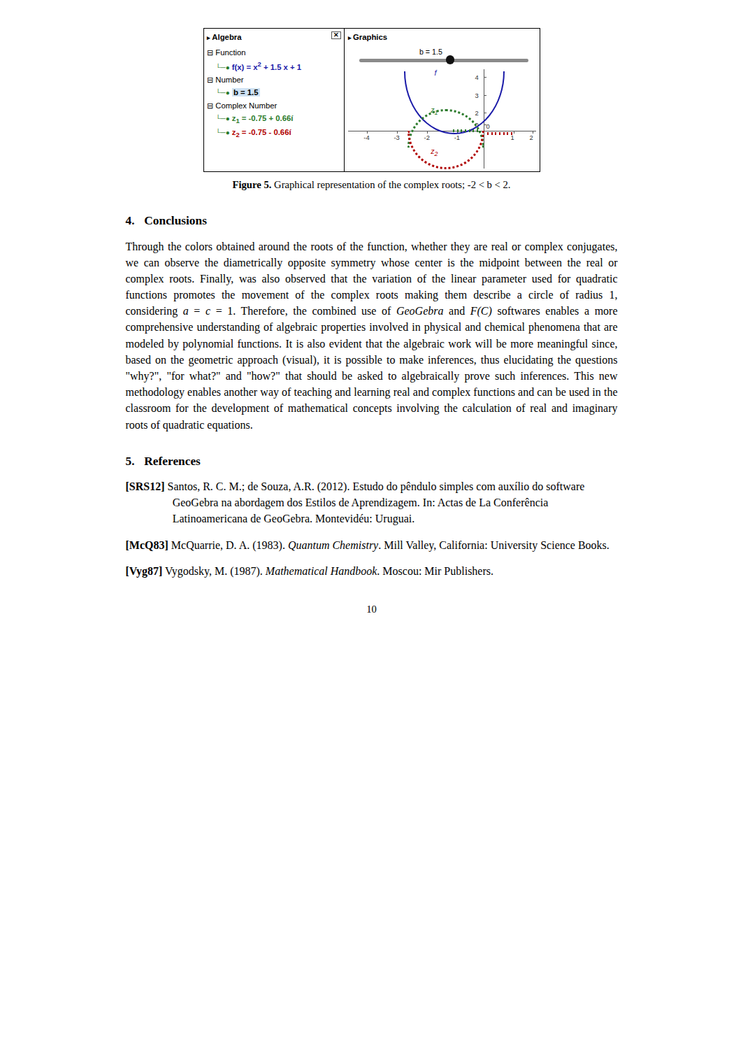▸Algebra✕
Function
f(x) = x2 + 1.5 x + 1
Number
b = 1.5
Complex Number
z1 = -0.75 + 0.66í
z2 = -0.75 - 0.66í
▸Graphics
b = 1.5
f
4
3
2
0
-4
-3
-2
-1
1
2
z1 z2 0
Figure 5. Graphical representation of the complex roots; -2 < b < 2.
4. Conclusions
Through the colors obtained around the roots of the function, whether they are real or complex conjugates, we can observe the diametrically opposite symmetry whose center is the midpoint between the real or complex roots. Finally, was also observed that the variation of the linear parameter used for quadratic functions promotes the movement of the complex roots making them describe a circle of radius 1, considering a = c = 1. Therefore, the combined use of GeoGebra and F(C) softwares enables a more comprehensive understanding of algebraic properties involved in physical and chemical phenomena that are modeled by polynomial functions. It is also evident that the algebraic work will be more meaningful since, based on the geometric approach (visual), it is possible to make inferences, thus elucidating the questions "why?", "for what?" and "how?" that should be asked to algebraically prove such inferences. This new methodology enables another way of teaching and learning real and complex functions and can be used in the classroom for the development of mathematical concepts involving the calculation of real and imaginary roots of quadratic equations.
5. References
[SRS12] Santos, R. C. M.; de Souza, A.R. (2012). Estudo do pêndulo simples com auxílio do software GeoGebra na abordagem dos Estilos de Aprendizagem. In: Actas de La Conferência Latinoamericana de GeoGebra. Montevidéu: Uruguai.
[McQ83] McQuarrie, D. A. (1983). Quantum Chemistry. Mill Valley, California: University Science Books.
[Vyg87] Vygodsky, M. (1987). Mathematical Handbook. Moscou: Mir Publishers.
10